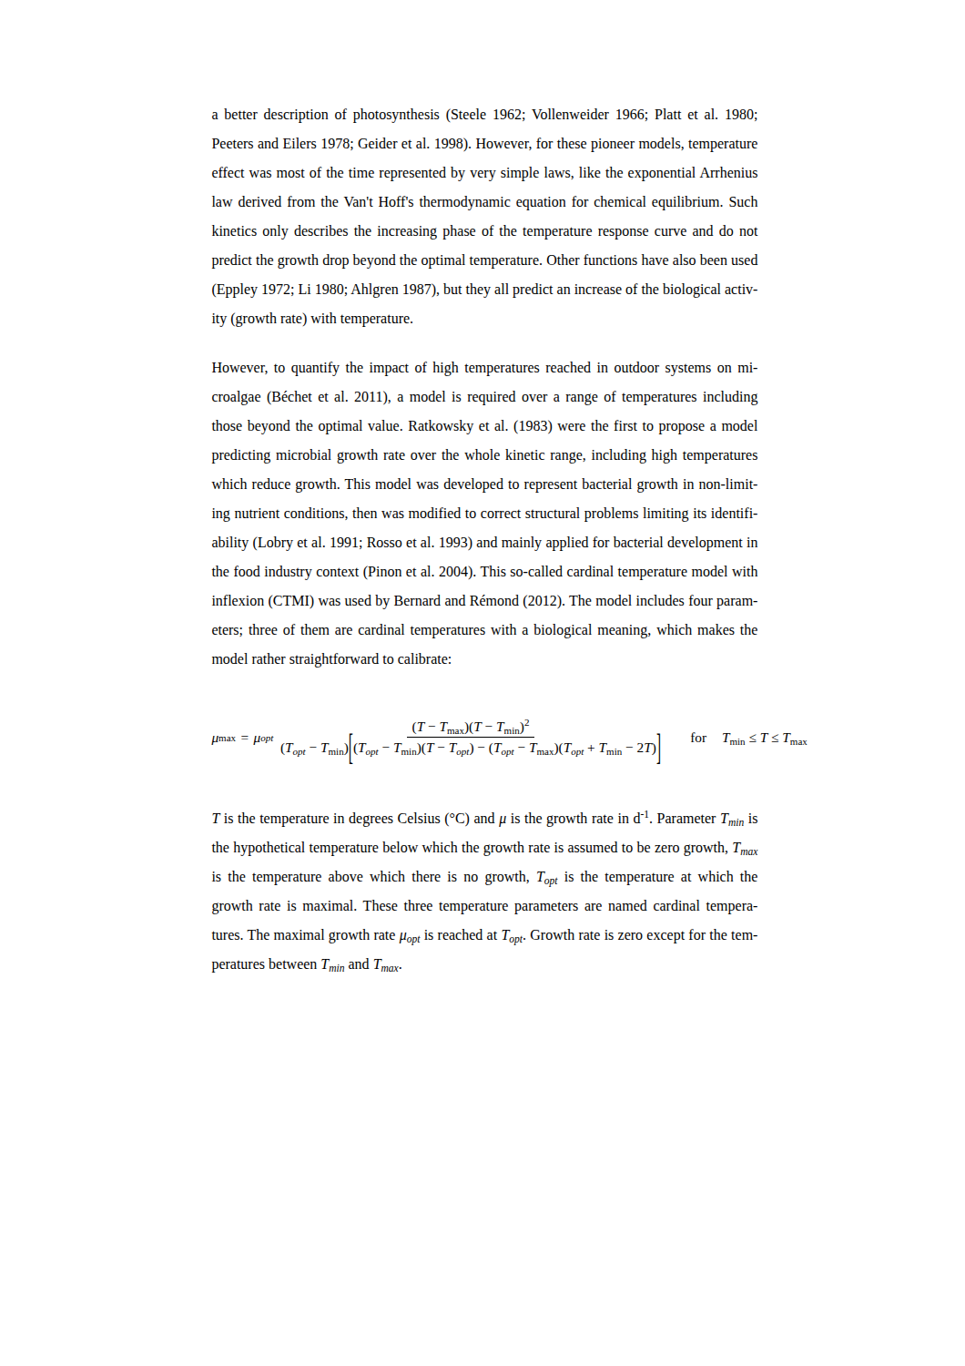a better description of photosynthesis (Steele 1962; Vollenweider 1966; Platt et al. 1980; Peeters and Eilers 1978; Geider et al. 1998). However, for these pioneer models, temperature effect was most of the time represented by very simple laws, like the exponential Arrhenius law derived from the Van't Hoff's thermodynamic equation for chemical equilibrium. Such kinetics only describes the increasing phase of the temperature response curve and do not predict the growth drop beyond the optimal temperature. Other functions have also been used (Eppley 1972; Li 1980; Ahlgren 1987), but they all predict an increase of the biological activity (growth rate) with temperature.
However, to quantify the impact of high temperatures reached in outdoor systems on microalgae (Béchet et al. 2011), a model is required over a range of temperatures including those beyond the optimal value. Ratkowsky et al. (1983) were the first to propose a model predicting microbial growth rate over the whole kinetic range, including high temperatures which reduce growth. This model was developed to represent bacterial growth in non-limiting nutrient conditions, then was modified to correct structural problems limiting its identifiability (Lobry et al. 1991; Rosso et al. 1993) and mainly applied for bacterial development in the food industry context (Pinon et al. 2004). This so-called cardinal temperature model with inflexion (CTMI) was used by Bernard and Rémond (2012). The model includes four parameters; three of them are cardinal temperatures with a biological meaning, which makes the model rather straightforward to calibrate:
μmax = μopt (T − Tmax)(T − Tmin)2 (Topt − Tmin)[(Topt − Tmin)(T − Topt) − (Topt − Tmax)(Topt + Tmin − 2T)] for Tmin ≤ T ≤ Tmax
T is the temperature in degrees Celsius (°C) and μ is the growth rate in d-1. Parameter Tmin is the hypothetical temperature below which the growth rate is assumed to be zero growth, Tmax is the temperature above which there is no growth, Topt is the temperature at which the growth rate is maximal. These three temperature parameters are named cardinal temperatures. The maximal growth rate μopt is reached at Topt. Growth rate is zero except for the temperatures between Tmin and Tmax.